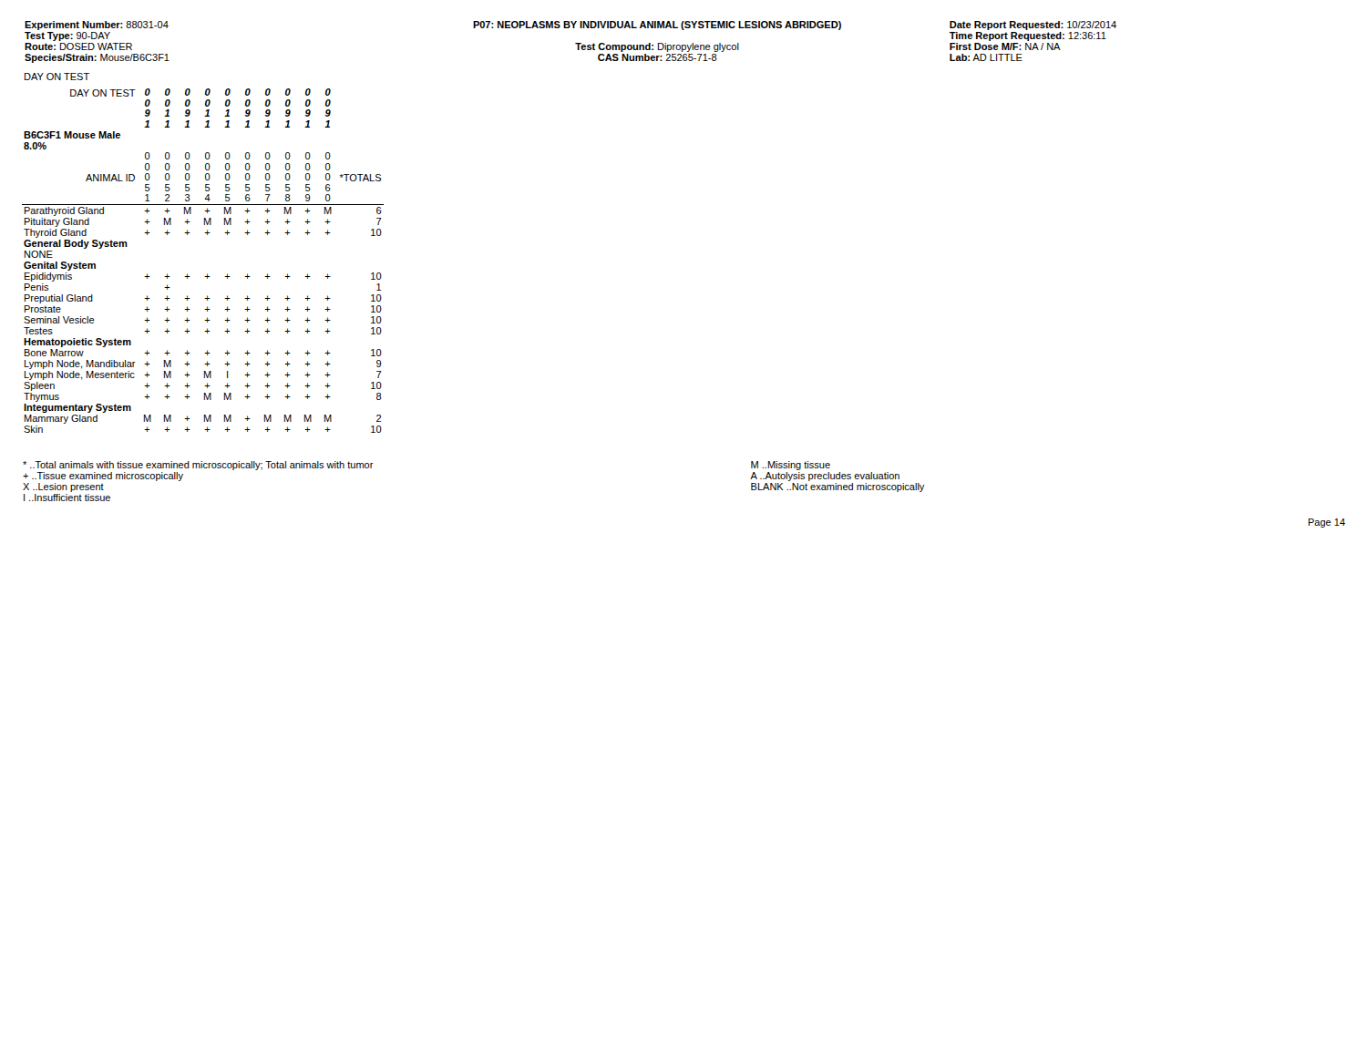| Experiment Number: 88031-04 Test Type: 90-DAY Route: DOSED WATER Species/Strain: Mouse/B6C3F1 | P07: NEOPLASMS BY INDIVIDUAL ANIMAL (SYSTEMIC LESIONS ABRIDGED) Test Compound: Dipropylene glycol CAS Number: 25265-71-8 | Date Report Requested: 10/23/2014 Time Report Requested: 12:36:11 First Dose M/F: NA / NA Lab: AD LITTLE |
| DAY ON TEST |
| | DAY ON TEST | 0 0 9 1 | 0 0 1 1 | 0 0 9 1 | 0 0 1 1 | 0 0 1 1 | 0 0 9 1 | 0 0 9 1 | 0 0 9 1 | 0 0 9 1 | 0 0 9 1 | |
| B6C3F1 Mouse Male 8.0% | |
| | ANIMAL ID | 0 0 0 5 1 | 0 0 0 5 2 | 0 0 0 5 3 | 0 0 0 5 4 | 0 0 0 5 5 | 0 0 0 5 6 | 0 0 0 5 7 | 0 0 0 5 8 | 0 0 0 5 9 | 0 0 0 6 0 | *TOTALS |
| Parathyroid Gland | + | + | M | + | M | + | + | M | + | M | 6 |
| Pituitary Gland | + | M | + | M | M | + | + | + | + | + | 7 |
| Thyroid Gland | + | + | + | + | + | + | + | + | + | + | 10 |
| General Body System |
| NONE | |
| Genital System |
| Epididymis | + | + | + | + | + | + | + | + | + | + | 10 |
| Penis | | + | | | | | | | | | 1 |
| Preputial Gland | + | + | + | + | + | + | + | + | + | + | 10 |
| Prostate | + | + | + | + | + | + | + | + | + | + | 10 |
| Seminal Vesicle | + | + | + | + | + | + | + | + | + | + | 10 |
| Testes | + | + | + | + | + | + | + | + | + | + | 10 |
| Hematopoietic System |
| Bone Marrow | + | + | + | + | + | + | + | + | + | + | 10 |
| Lymph Node, Mandibular | + | M | + | + | + | + | + | + | + | + | 9 |
| Lymph Node, Mesenteric | + | M | + | M | I | + | + | + | + | + | 7 |
| Spleen | + | + | + | + | + | + | + | + | + | + | 10 |
| Thymus | + | + | + | M | M | + | + | + | + | + | 8 |
| Integumentary System |
| Mammary Gland | M | M | + | M | M | + | M | M | M | M | 2 |
| Skin | + | + | + | + | + | + | + | + | + | + | 10 |
| * ..Total animals with tissue examined microscopically; Total animals with tumor + ..Tissue examined microscopically X ..Lesion present I ..Insufficient tissue | M ..Missing tissue A ..Autolysis precludes evaluation BLANK ..Not examined microscopically |
Page 14